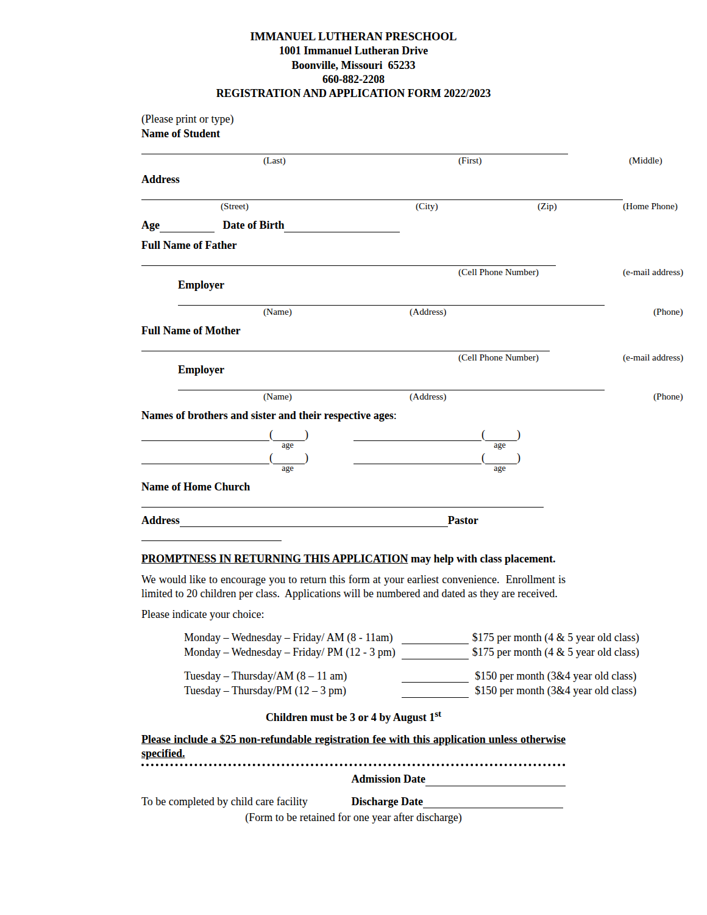IMMANUEL LUTHERAN PRESCHOOL
1001 Immanuel Lutheran Drive
Boonville, Missouri 65233
660-882-2208
REGISTRATION AND APPLICATION FORM 2022/2023
(Please print or type)
Name of Student
(Last) (First) (Middle)
Address
(Street) (City) (Zip) (Home Phone)
Age Date of Birth
Full Name of Father
(Cell Phone Number) (e-mail address)
Employer
(Name) (Address) (Phone)
Full Name of Mother
(Cell Phone Number) (e-mail address)
Employer
(Name) (Address) (Phone)
Names of brothers and sister and their respective ages:
| ( ) age | ( ) age |
| ( ) age | ( ) age |
Name of Home Church
Address Pastor
PROMPTNESS IN RETURNING THIS APPLICATION may help with class placement.
We would like to encourage you to return this form at your earliest convenience. Enrollment is limited to 20 children per class. Applications will be numbered and dated as they are received.
Please indicate your choice:
| Monday – Wednesday – Friday/ AM (8 - 11am) | | $175 per month (4 & 5 year old class) |
| Monday – Wednesday – Friday/ PM (12 - 3 pm) | | $175 per month (4 & 5 year old class) |
| Tuesday – Thursday/AM (8 – 11 am) | | $150 per month (3&4 year old class) |
| Tuesday – Thursday/PM (12 – 3 pm) | | $150 per month (3&4 year old class) |
Children must be 3 or 4 by August 1st
Please include a $25 non-refundable registration fee with this application unless otherwise specified.
To be completed by child care facility
Admission Date
Discharge Date
(Form to be retained for one year after discharge)